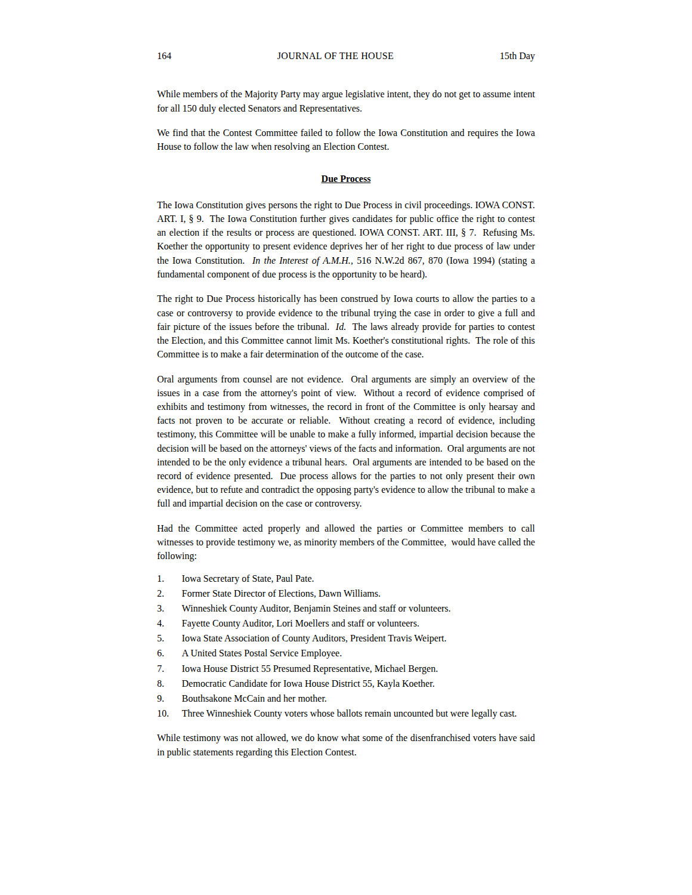164 JOURNAL OF THE HOUSE 15th Day
While members of the Majority Party may argue legislative intent, they do not get to assume intent for all 150 duly elected Senators and Representatives.
We find that the Contest Committee failed to follow the Iowa Constitution and requires the Iowa House to follow the law when resolving an Election Contest.
Due Process
The Iowa Constitution gives persons the right to Due Process in civil proceedings. IOWA CONST. ART. I, § 9. The Iowa Constitution further gives candidates for public office the right to contest an election if the results or process are questioned. IOWA CONST. ART. III, § 7. Refusing Ms. Koether the opportunity to present evidence deprives her of her right to due process of law under the Iowa Constitution. In the Interest of A.M.H., 516 N.W.2d 867, 870 (Iowa 1994) (stating a fundamental component of due process is the opportunity to be heard).
The right to Due Process historically has been construed by Iowa courts to allow the parties to a case or controversy to provide evidence to the tribunal trying the case in order to give a full and fair picture of the issues before the tribunal. Id. The laws already provide for parties to contest the Election, and this Committee cannot limit Ms. Koether's constitutional rights. The role of this Committee is to make a fair determination of the outcome of the case.
Oral arguments from counsel are not evidence. Oral arguments are simply an overview of the issues in a case from the attorney's point of view. Without a record of evidence comprised of exhibits and testimony from witnesses, the record in front of the Committee is only hearsay and facts not proven to be accurate or reliable. Without creating a record of evidence, including testimony, this Committee will be unable to make a fully informed, impartial decision because the decision will be based on the attorneys' views of the facts and information. Oral arguments are not intended to be the only evidence a tribunal hears. Oral arguments are intended to be based on the record of evidence presented. Due process allows for the parties to not only present their own evidence, but to refute and contradict the opposing party's evidence to allow the tribunal to make a full and impartial decision on the case or controversy.
Had the Committee acted properly and allowed the parties or Committee members to call witnesses to provide testimony we, as minority members of the Committee, would have called the following:
Iowa Secretary of State, Paul Pate.
Former State Director of Elections, Dawn Williams.
Winneshiek County Auditor, Benjamin Steines and staff or volunteers.
Fayette County Auditor, Lori Moellers and staff or volunteers.
Iowa State Association of County Auditors, President Travis Weipert.
A United States Postal Service Employee.
Iowa House District 55 Presumed Representative, Michael Bergen.
Democratic Candidate for Iowa House District 55, Kayla Koether.
Bouthsakone McCain and her mother.
Three Winneshiek County voters whose ballots remain uncounted but were legally cast.
While testimony was not allowed, we do know what some of the disenfranchised voters have said in public statements regarding this Election Contest.